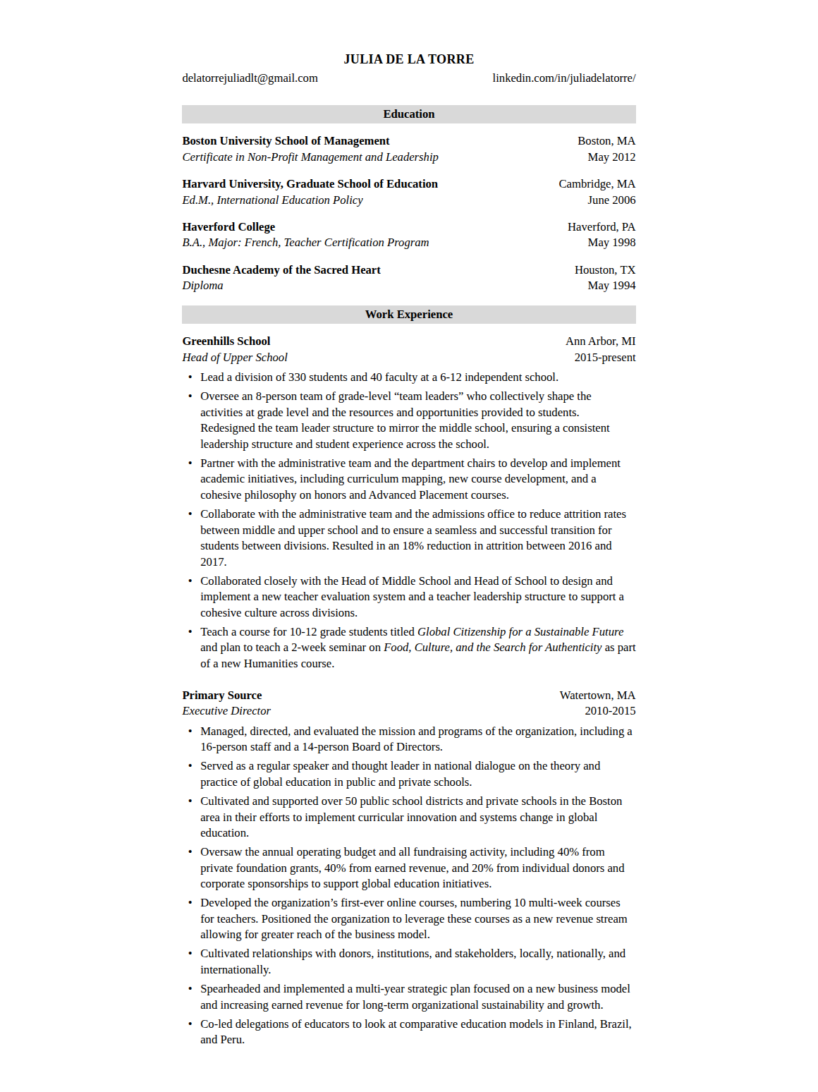JULIA DE LA TORRE
delatorrejuliadlt@gmail.com
linkedin.com/in/juliadelatorre/
Education
Boston University School of Management Boston, MA
Certificate in Non-Profit Management and Leadership May 2012
Harvard University, Graduate School of Education Cambridge, MA
Ed.M., International Education Policy June 2006
Haverford College Haverford, PA
B.A., Major: French, Teacher Certification Program May 1998
Duchesne Academy of the Sacred Heart Houston, TX
Diploma May 1994
Work Experience
Greenhills School Ann Arbor, MI
Head of Upper School 2015-present
Lead a division of 330 students and 40 faculty at a 6-12 independent school.
Oversee an 8-person team of grade-level “team leaders” who collectively shape the activities at grade level and the resources and opportunities provided to students. Redesigned the team leader structure to mirror the middle school, ensuring a consistent leadership structure and student experience across the school.
Partner with the administrative team and the department chairs to develop and implement academic initiatives, including curriculum mapping, new course development, and a cohesive philosophy on honors and Advanced Placement courses.
Collaborate with the administrative team and the admissions office to reduce attrition rates between middle and upper school and to ensure a seamless and successful transition for students between divisions. Resulted in an 18% reduction in attrition between 2016 and 2017.
Collaborated closely with the Head of Middle School and Head of School to design and implement a new teacher evaluation system and a teacher leadership structure to support a cohesive culture across divisions.
Teach a course for 10-12 grade students titled Global Citizenship for a Sustainable Future and plan to teach a 2-week seminar on Food, Culture, and the Search for Authenticity as part of a new Humanities course.
Primary Source Watertown, MA
Executive Director 2010-2015
Managed, directed, and evaluated the mission and programs of the organization, including a 16-person staff and a 14-person Board of Directors.
Served as a regular speaker and thought leader in national dialogue on the theory and practice of global education in public and private schools.
Cultivated and supported over 50 public school districts and private schools in the Boston area in their efforts to implement curricular innovation and systems change in global education.
Oversaw the annual operating budget and all fundraising activity, including 40% from private foundation grants, 40% from earned revenue, and 20% from individual donors and corporate sponsorships to support global education initiatives.
Developed the organization’s first-ever online courses, numbering 10 multi-week courses for teachers. Positioned the organization to leverage these courses as a new revenue stream allowing for greater reach of the business model.
Cultivated relationships with donors, institutions, and stakeholders, locally, nationally, and internationally.
Spearheaded and implemented a multi-year strategic plan focused on a new business model and increasing earned revenue for long-term organizational sustainability and growth.
Co-led delegations of educators to look at comparative education models in Finland, Brazil, and Peru.